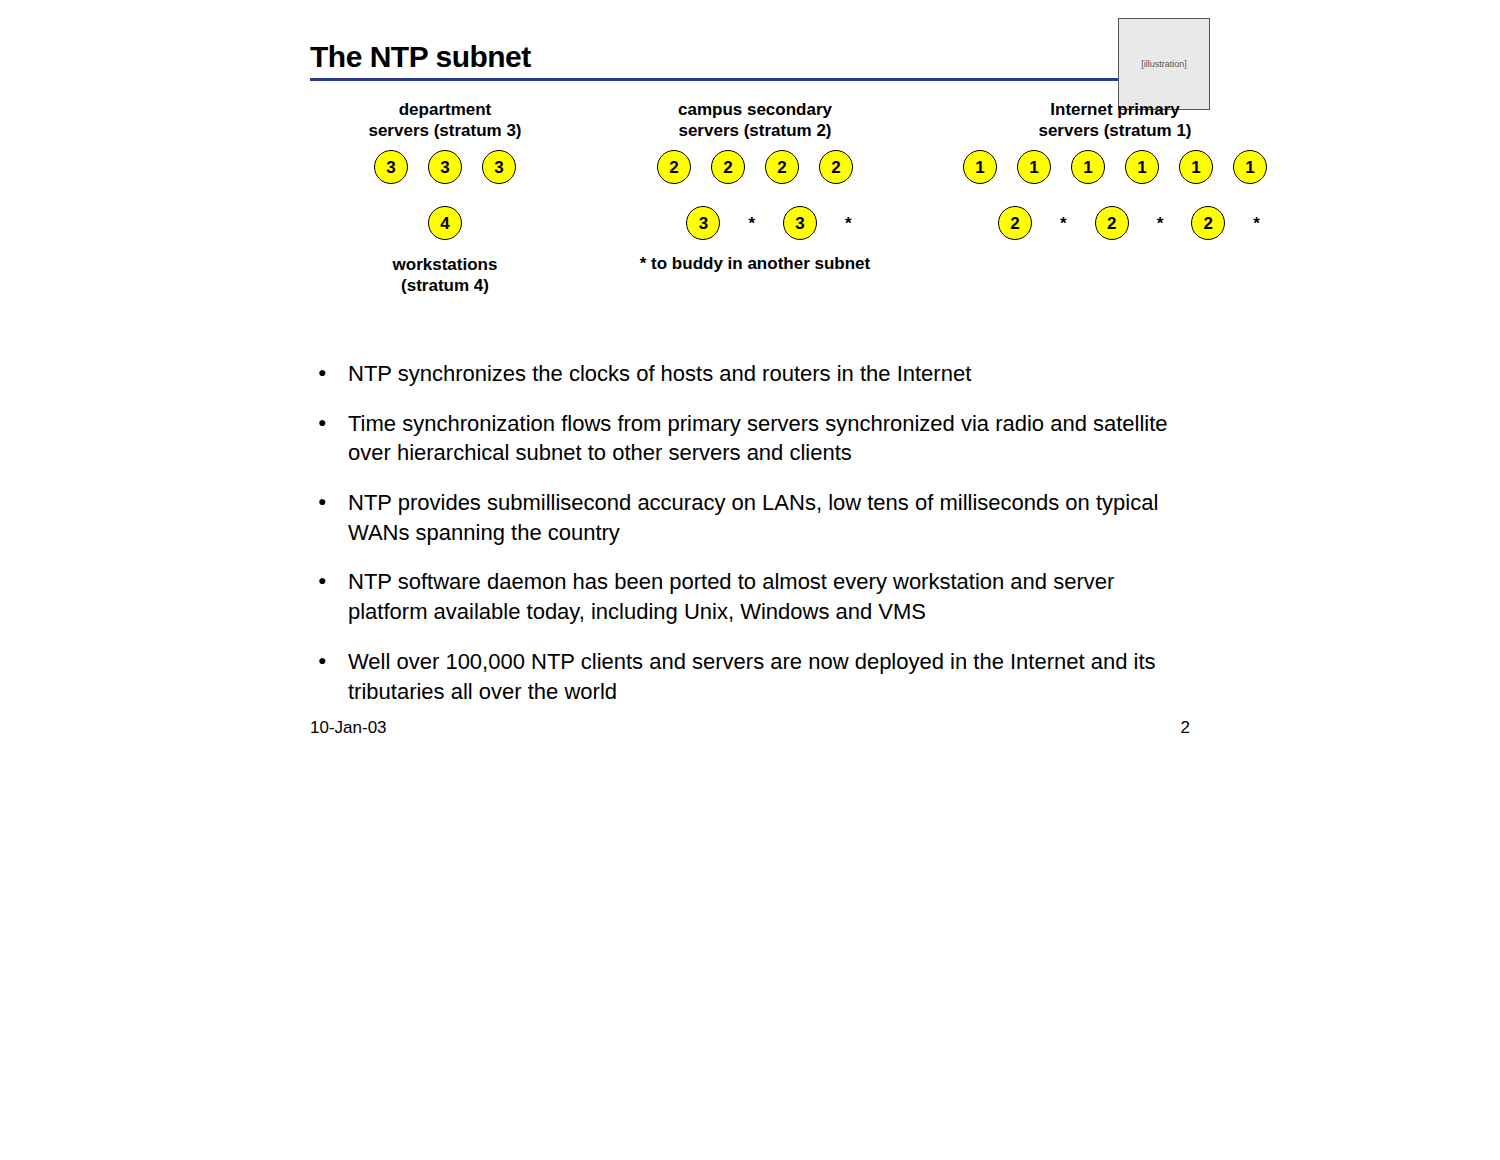[illustration]
The NTP subnet
department
servers (stratum 3)
333
4
workstations
(stratum 4)
campus secondary
servers (stratum 2)
2222
3*3*
* to buddy in another subnet
Internet primary
servers (stratum 1)
111111
2*2*2*
NTP synchronizes the clocks of hosts and routers in the Internet
Time synchronization flows from primary servers synchronized via radio and satellite over hierarchical subnet to other servers and clients
NTP provides submillisecond accuracy on LANs, low tens of milliseconds on typical WANs spanning the country
NTP software daemon has been ported to almost every workstation and server platform available today, including Unix, Windows and VMS
Well over 100,000 NTP clients and servers are now deployed in the Internet and its tributaries all over the world
10-Jan-03 2